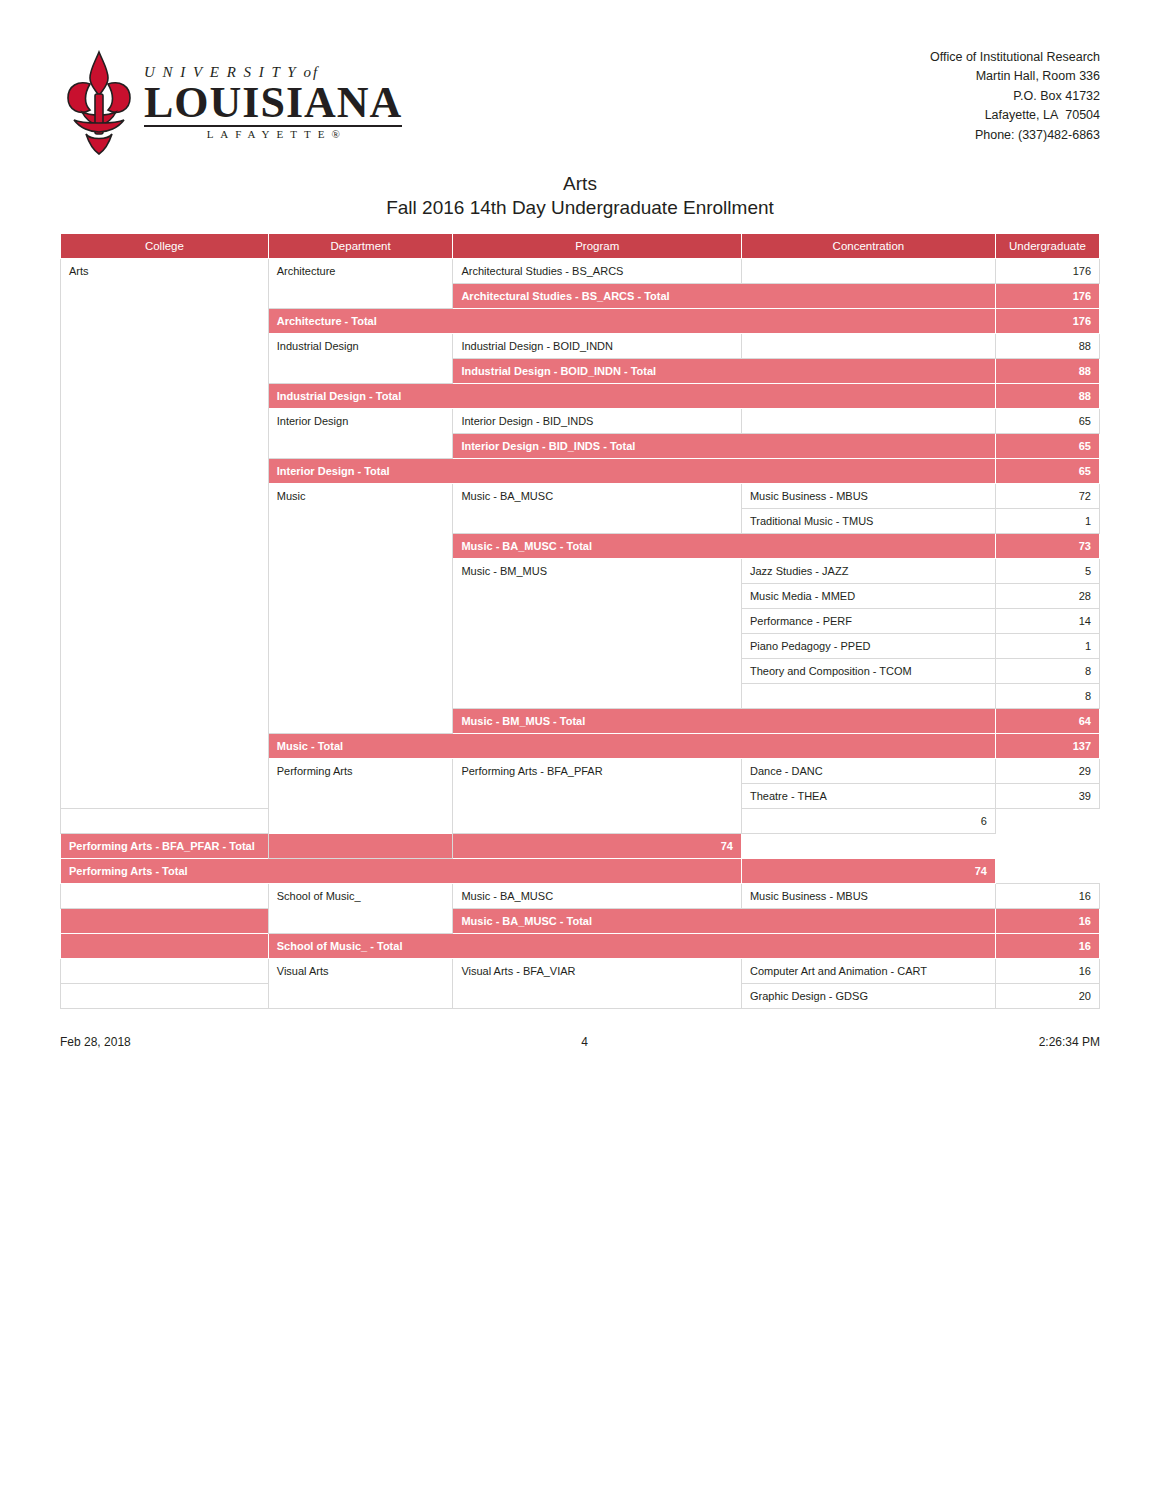U N I V E R S I T Y of
LOUISIANA
LAFAYETTE®
Office of Institutional Research
Martin Hall, Room 336
P.O. Box 41732
Lafayette, LA 70504
Phone: (337)482-6863
Arts
Fall 2016 14th Day Undergraduate Enrollment
| College | Department | Program | Concentration | Undergraduate |
| --- | --- | --- | --- | --- |
| Arts | Architecture | Architectural Studies - BS_ARCS | | 176 |
| Architectural Studies - BS_ARCS - Total | 176 |
| Architecture - Total | 176 |
| Industrial Design | Industrial Design - BOID_INDN | | 88 |
| Industrial Design - BOID_INDN - Total | 88 |
| Industrial Design - Total | 88 |
| Interior Design | Interior Design - BID_INDS | | 65 |
| Interior Design - BID_INDS - Total | 65 |
| Interior Design - Total | 65 |
| Music | Music - BA_MUSC | Music Business - MBUS | 72 |
| Traditional Music - TMUS | 1 |
| Music - BA_MUSC - Total | 73 |
| Music - BM_MUS | Jazz Studies - JAZZ | 5 |
| Music Media - MMED | 28 |
| Performance - PERF | 14 |
| Piano Pedagogy - PPED | 1 |
| Theory and Composition - TCOM | 8 |
| | 8 |
| Music - BM_MUS - Total | 64 |
| Music - Total | 137 |
| Performing Arts | Performing Arts - BFA_PFAR | Dance - DANC | 29 |
| Theatre - THEA | 39 |
| | 6 |
| Performing Arts - BFA_PFAR - Total | 74 |
| Performing Arts - Total | 74 |
| | School of Music_ | Music - BA_MUSC | Music Business - MBUS | 16 |
| | Music - BA_MUSC - Total | 16 |
| | School of Music_ - Total | 16 |
| | Visual Arts | Visual Arts - BFA_VIAR | Computer Art and Animation - CART | 16 |
| | Graphic Design - GDSG | 20 |
Feb 28, 2018
4
2:26:34 PM